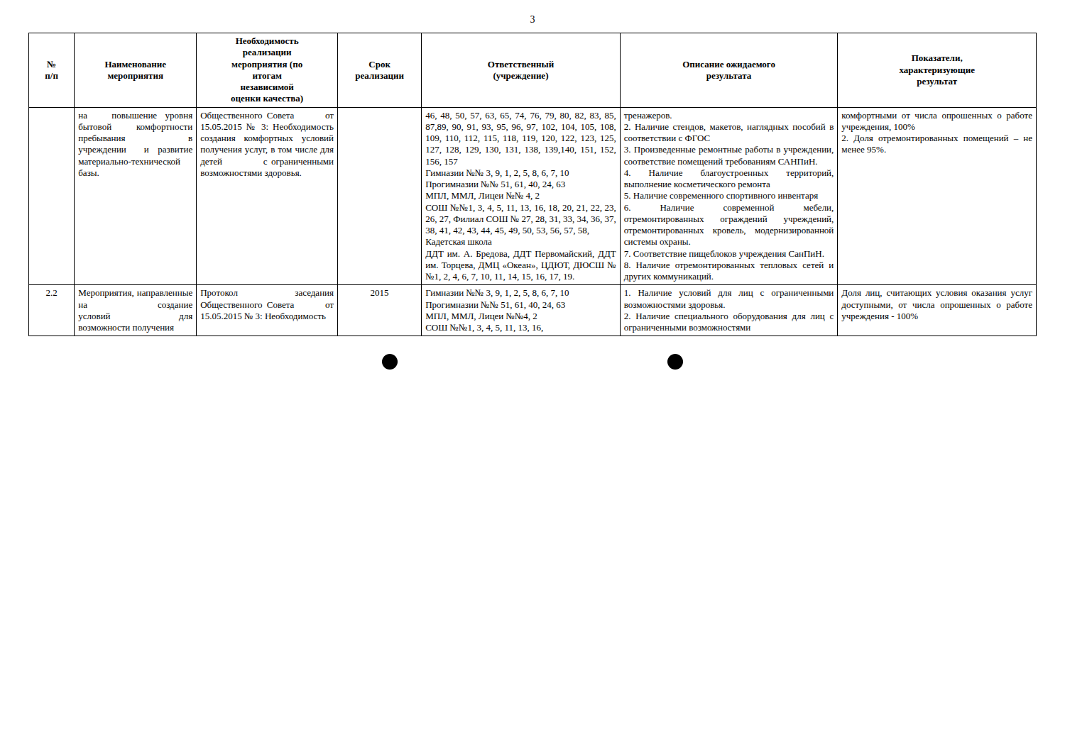3
| № п/п | Наименование мероприятия | Необходимость реализации мероприятия (по итогам независимой оценки качества) | Срок реализации | Ответственный (учреждение) | Описание ожидаемого результата | Показатели, характеризующие результат |
| --- | --- | --- | --- | --- | --- | --- |
| | на повышение уровня бытовой комфортности пребывания в учреждении и развитие материально-технической базы. | Общественного Совета от 15.05.2015 № 3: Необходимость создания комфортных условий получения услуг, в том числе для детей с ограниченными возможностями здоровья. | | 46, 48, 50, 57, 63, 65, 74, 76, 79, 80, 82, 83, 85, 87,89, 90, 91, 93, 95, 96, 97, 102, 104, 105, 108, 109, 110, 112, 115, 118, 119, 120, 122, 123, 125, 127, 128, 129, 130, 131, 138, 139,140, 151, 152, 156, 157 Гимназии №№ 3, 9, 1, 2, 5, 8, 6, 7, 10 Прогимназии №№ 51, 61, 40, 24, 63 МПЛ, ММЛ, Лицеи №№ 4, 2 СОШ №№1, 3, 4, 5, 11, 13, 16, 18, 20, 21, 22, 23, 26, 27, Филиал СОШ № 27, 28, 31, 33, 34, 36, 37, 38, 41, 42, 43, 44, 45, 49, 50, 53, 56, 57, 58, Кадетская школа ДДТ им. А. Бредова, ДДТ Первомайский, ДДТ им. Торцева, ДМЦ «Океан», ЦДЮТ, ДЮСШ №№1, 2, 4, 6, 7, 10, 11, 14, 15, 16, 17, 19. | тренажеров. 2. Наличие стендов, макетов, наглядных пособий в соответствии с ФГОС 3. Произведенные ремонтные работы в учреждении, соответствие помещений требованиям САНПиН. 4. Наличие благоустроенных территорий, выполнение косметического ремонта 5. Наличие современного спортивного инвентаря 6. Наличие современной мебели, отремонтированных ограждений учреждений, отремонтированных кровель, модернизированной системы охраны. 7. Соответствие пищеблоков учреждения СанПиН. 8. Наличие отремонтированных тепловых сетей и других коммуникаций. | комфортными от числа опрошенных о работе учреждения, 100% 2. Доля отремонтированных помещений – не менее 95%. |
| 2.2 | Мероприятия, направленные на создание условий для возможности получения | Протокол заседания Общественного Совета от 15.05.2015 № 3: Необходимость | 2015 | Гимназии №№ 3, 9, 1, 2, 5, 8, 6, 7, 10 Прогимназии №№ 51, 61, 40, 24, 63 МПЛ, ММЛ, Лицеи №№4, 2 СОШ №№1, 3, 4, 5, 11, 13, 16, | 1. Наличие условий для лиц с ограниченными возможностями здоровья. 2. Наличие специального оборудования для лиц с ограниченными возможностями | Доля лиц, считающих условия оказания услуг доступными, от числа опрошенных о работе учреждения - 100% |